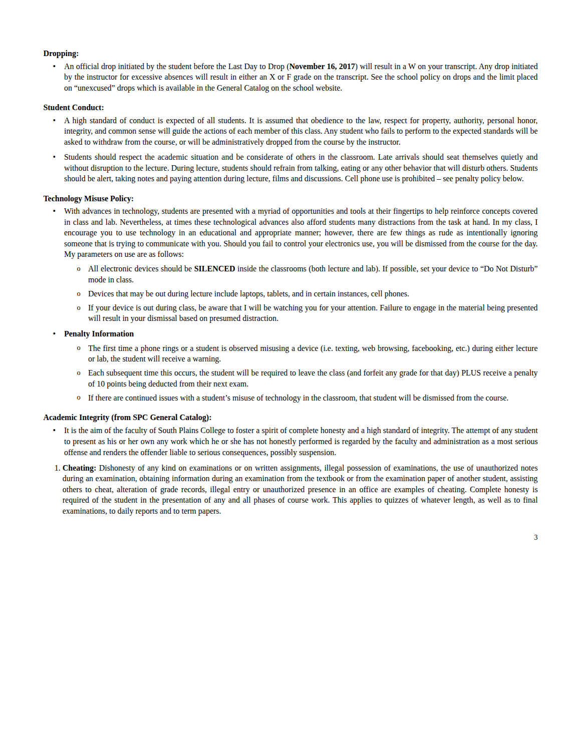Dropping:
An official drop initiated by the student before the Last Day to Drop (November 16, 2017) will result in a W on your transcript. Any drop initiated by the instructor for excessive absences will result in either an X or F grade on the transcript. See the school policy on drops and the limit placed on “unexcused” drops which is available in the General Catalog on the school website.
Student Conduct:
A high standard of conduct is expected of all students. It is assumed that obedience to the law, respect for property, authority, personal honor, integrity, and common sense will guide the actions of each member of this class. Any student who fails to perform to the expected standards will be asked to withdraw from the course, or will be administratively dropped from the course by the instructor.
Students should respect the academic situation and be considerate of others in the classroom. Late arrivals should seat themselves quietly and without disruption to the lecture. During lecture, students should refrain from talking, eating or any other behavior that will disturb others. Students should be alert, taking notes and paying attention during lecture, films and discussions. Cell phone use is prohibited – see penalty policy below.
Technology Misuse Policy:
With advances in technology, students are presented with a myriad of opportunities and tools at their fingertips to help reinforce concepts covered in class and lab. Nevertheless, at times these technological advances also afford students many distractions from the task at hand. In my class, I encourage you to use technology in an educational and appropriate manner; however, there are few things as rude as intentionally ignoring someone that is trying to communicate with you. Should you fail to control your electronics use, you will be dismissed from the course for the day. My parameters on use are as follows:
All electronic devices should be SILENCED inside the classrooms (both lecture and lab). If possible, set your device to “Do Not Disturb” mode in class.
Devices that may be out during lecture include laptops, tablets, and in certain instances, cell phones.
If your device is out during class, be aware that I will be watching you for your attention. Failure to engage in the material being presented will result in your dismissal based on presumed distraction.
Penalty Information
The first time a phone rings or a student is observed misusing a device (i.e. texting, web browsing, facebooking, etc.) during either lecture or lab, the student will receive a warning.
Each subsequent time this occurs, the student will be required to leave the class (and forfeit any grade for that day) PLUS receive a penalty of 10 points being deducted from their next exam.
If there are continued issues with a student’s misuse of technology in the classroom, that student will be dismissed from the course.
Academic Integrity (from SPC General Catalog):
It is the aim of the faculty of South Plains College to foster a spirit of complete honesty and a high standard of integrity. The attempt of any student to present as his or her own any work which he or she has not honestly performed is regarded by the faculty and administration as a most serious offense and renders the offender liable to serious consequences, possibly suspension.
Cheating: Dishonesty of any kind on examinations or on written assignments, illegal possession of examinations, the use of unauthorized notes during an examination, obtaining information during an examination from the textbook or from the examination paper of another student, assisting others to cheat, alteration of grade records, illegal entry or unauthorized presence in an office are examples of cheating. Complete honesty is required of the student in the presentation of any and all phases of course work. This applies to quizzes of whatever length, as well as to final examinations, to daily reports and to term papers.
3